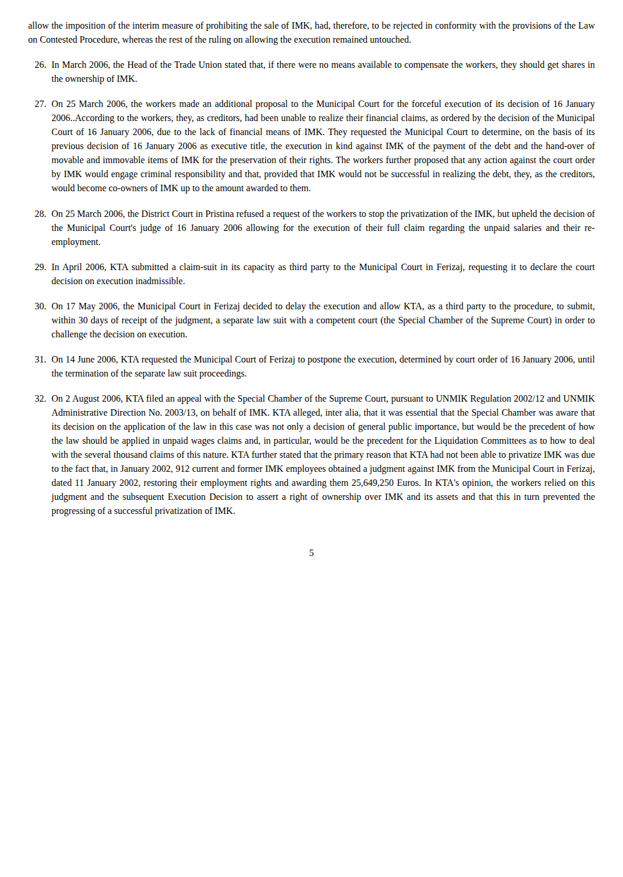allow the imposition of the interim measure of prohibiting the sale of IMK, had, therefore, to be rejected in conformity with the provisions of the Law on Contested Procedure, whereas the rest of the ruling on allowing the execution remained untouched.
In March 2006, the Head of the Trade Union stated that, if there were no means available to compensate the workers, they should get shares in the ownership of IMK.
On 25 March 2006, the workers made an additional proposal to the Municipal Court for the forceful execution of its decision of 16 January 2006..According to the workers, they, as creditors, had been unable to realize their financial claims, as ordered by the decision of the Municipal Court of 16 January 2006, due to the lack of financial means of IMK. They requested the Municipal Court to determine, on the basis of its previous decision of 16 January 2006 as executive title, the execution in kind against IMK of the payment of the debt and the hand-over of movable and immovable items of IMK for the preservation of their rights. The workers further proposed that any action against the court order by IMK would engage criminal responsibility and that, provided that IMK would not be successful in realizing the debt, they, as the creditors, would become co-owners of IMK up to the amount awarded to them.
On 25 March 2006, the District Court in Pristina refused a request of the workers to stop the privatization of the IMK, but upheld the decision of the Municipal Court's judge of 16 January 2006 allowing for the execution of their full claim regarding the unpaid salaries and their re-employment.
In April 2006, KTA submitted a claim-suit in its capacity as third party to the Municipal Court in Ferizaj, requesting it to declare the court decision on execution inadmissible.
On 17 May 2006, the Municipal Court in Ferizaj decided to delay the execution and allow KTA, as a third party to the procedure, to submit, within 30 days of receipt of the judgment, a separate law suit with a competent court (the Special Chamber of the Supreme Court) in order to challenge the decision on execution.
On 14 June 2006, KTA requested the Municipal Court of Ferizaj to postpone the execution, determined by court order of 16 January 2006, until the termination of the separate law suit proceedings.
On 2 August 2006, KTA filed an appeal with the Special Chamber of the Supreme Court, pursuant to UNMIK Regulation 2002/12 and UNMIK Administrative Direction No. 2003/13, on behalf of IMK. KTA alleged, inter alia, that it was essential that the Special Chamber was aware that its decision on the application of the law in this case was not only a decision of general public importance, but would be the precedent of how the law should be applied in unpaid wages claims and, in particular, would be the precedent for the Liquidation Committees as to how to deal with the several thousand claims of this nature. KTA further stated that the primary reason that KTA had not been able to privatize IMK was due to the fact that, in January 2002, 912 current and former IMK employees obtained a judgment against IMK from the Municipal Court in Ferizaj, dated 11 January 2002, restoring their employment rights and awarding them 25,649,250 Euros. In KTA's opinion, the workers relied on this judgment and the subsequent Execution Decision to assert a right of ownership over IMK and its assets and that this in turn prevented the progressing of a successful privatization of IMK.
5